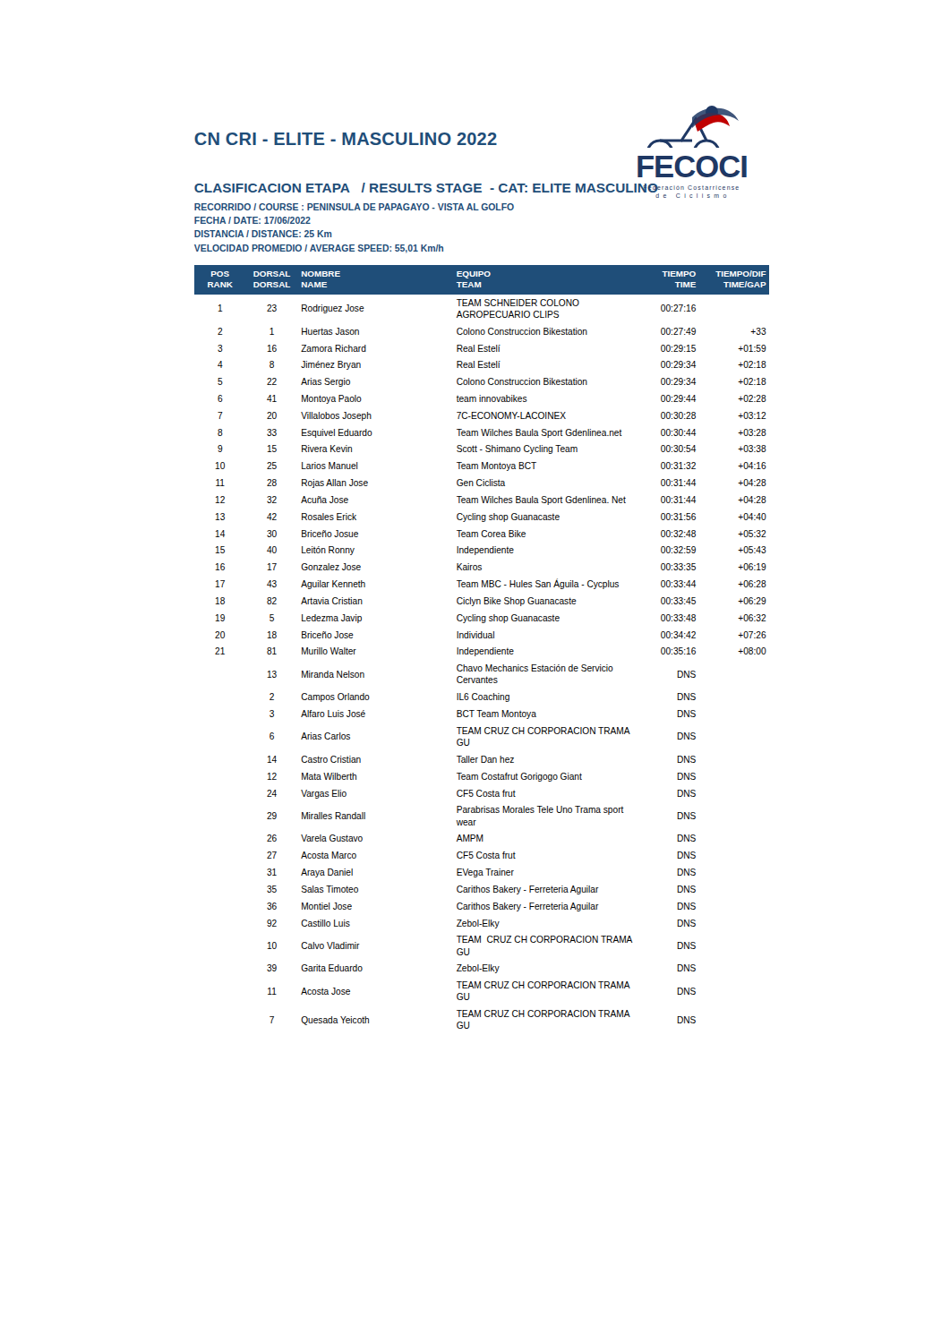FECOCI
Federación Costarricense
d e C i c l i s m o
CN CRI - ELITE - MASCULINO 2022
CLASIFICACION ETAPA / RESULTS STAGE - CAT: ELITE MASCULINO
RECORRIDO / COURSE : PENINSULA DE PAPAGAYO - VISTA AL GOLFO
FECHA / DATE: 17/06/2022
DISTANCIA / DISTANCE: 25 Km
VELOCIDAD PROMEDIO / AVERAGE SPEED: 55,01 Km/h
| POS | DORSAL | NOMBRE | EQUIPO | TIEMPO | TIEMPO/DIF |
| --- | --- | --- | --- | --- | --- |
| RANK | DORSAL | NAME | TEAM | TIME | TIME/GAP |
| 1 | 23 | Rodriguez Jose | TEAM SCHNEIDER COLONO AGROPECUARIO CLIPS | 00:27:16 | |
| 2 | 1 | Huertas Jason | Colono Construccion Bikestation | 00:27:49 | +33 |
| 3 | 16 | Zamora Richard | Real Estelí | 00:29:15 | +01:59 |
| 4 | 8 | Jiménez Bryan | Real Estelí | 00:29:34 | +02:18 |
| 5 | 22 | Arias Sergio | Colono Construccion Bikestation | 00:29:34 | +02:18 |
| 6 | 41 | Montoya Paolo | team innovabikes | 00:29:44 | +02:28 |
| 7 | 20 | Villalobos Joseph | 7C-ECONOMY-LACOINEX | 00:30:28 | +03:12 |
| 8 | 33 | Esquivel Eduardo | Team Wilches Baula Sport Gdenlinea.net | 00:30:44 | +03:28 |
| 9 | 15 | Rivera Kevin | Scott - Shimano Cycling Team | 00:30:54 | +03:38 |
| 10 | 25 | Larios Manuel | Team Montoya BCT | 00:31:32 | +04:16 |
| 11 | 28 | Rojas Allan Jose | Gen Ciclista | 00:31:44 | +04:28 |
| 12 | 32 | Acuña Jose | Team Wilches Baula Sport Gdenlinea. Net | 00:31:44 | +04:28 |
| 13 | 42 | Rosales Erick | Cycling shop Guanacaste | 00:31:56 | +04:40 |
| 14 | 30 | Briceño Josue | Team Corea Bike | 00:32:48 | +05:32 |
| 15 | 40 | Leitón Ronny | Independiente | 00:32:59 | +05:43 |
| 16 | 17 | Gonzalez Jose | Kairos | 00:33:35 | +06:19 |
| 17 | 43 | Aguilar Kenneth | Team MBC - Hules San Águila - Cycplus | 00:33:44 | +06:28 |
| 18 | 82 | Artavia Cristian | Ciclyn Bike Shop Guanacaste | 00:33:45 | +06:29 |
| 19 | 5 | Ledezma Javip | Cycling shop Guanacaste | 00:33:48 | +06:32 |
| 20 | 18 | Briceño Jose | Individual | 00:34:42 | +07:26 |
| 21 | 81 | Murillo Walter | Independiente | 00:35:16 | +08:00 |
| | 13 | Miranda Nelson | Chavo Mechanics Estación de Servicio Cervantes | DNS | |
| | 2 | Campos Orlando | IL6 Coaching | DNS | |
| | 3 | Alfaro Luis José | BCT Team Montoya | DNS | |
| | 6 | Arias Carlos | TEAM CRUZ CH CORPORACION TRAMA GU | DNS | |
| | 14 | Castro Cristian | Taller Dan hez | DNS | |
| | 12 | Mata Wilberth | Team Costafrut Gorigogo Giant | DNS | |
| | 24 | Vargas Elio | CF5 Costa frut | DNS | |
| | 29 | Miralles Randall | Parabrisas Morales Tele Uno Trama sport wear | DNS | |
| | 26 | Varela Gustavo | AMPM | DNS | |
| | 27 | Acosta Marco | CF5 Costa frut | DNS | |
| | 31 | Araya Daniel | EVega Trainer | DNS | |
| | 35 | Salas Timoteo | Carithos Bakery - Ferreteria Aguilar | DNS | |
| | 36 | Montiel Jose | Carithos Bakery - Ferreteria Aguilar | DNS | |
| | 92 | Castillo Luis | Zebol-Elky | DNS | |
| | 10 | Calvo Vladimir | TEAM CRUZ CH CORPORACION TRAMA GU | DNS | |
| | 39 | Garita Eduardo | Zebol-Elky | DNS | |
| | 11 | Acosta Jose | TEAM CRUZ CH CORPORACION TRAMA GU | DNS | |
| | 7 | Quesada Yeicoth | TEAM CRUZ CH CORPORACION TRAMA GU | DNS | |